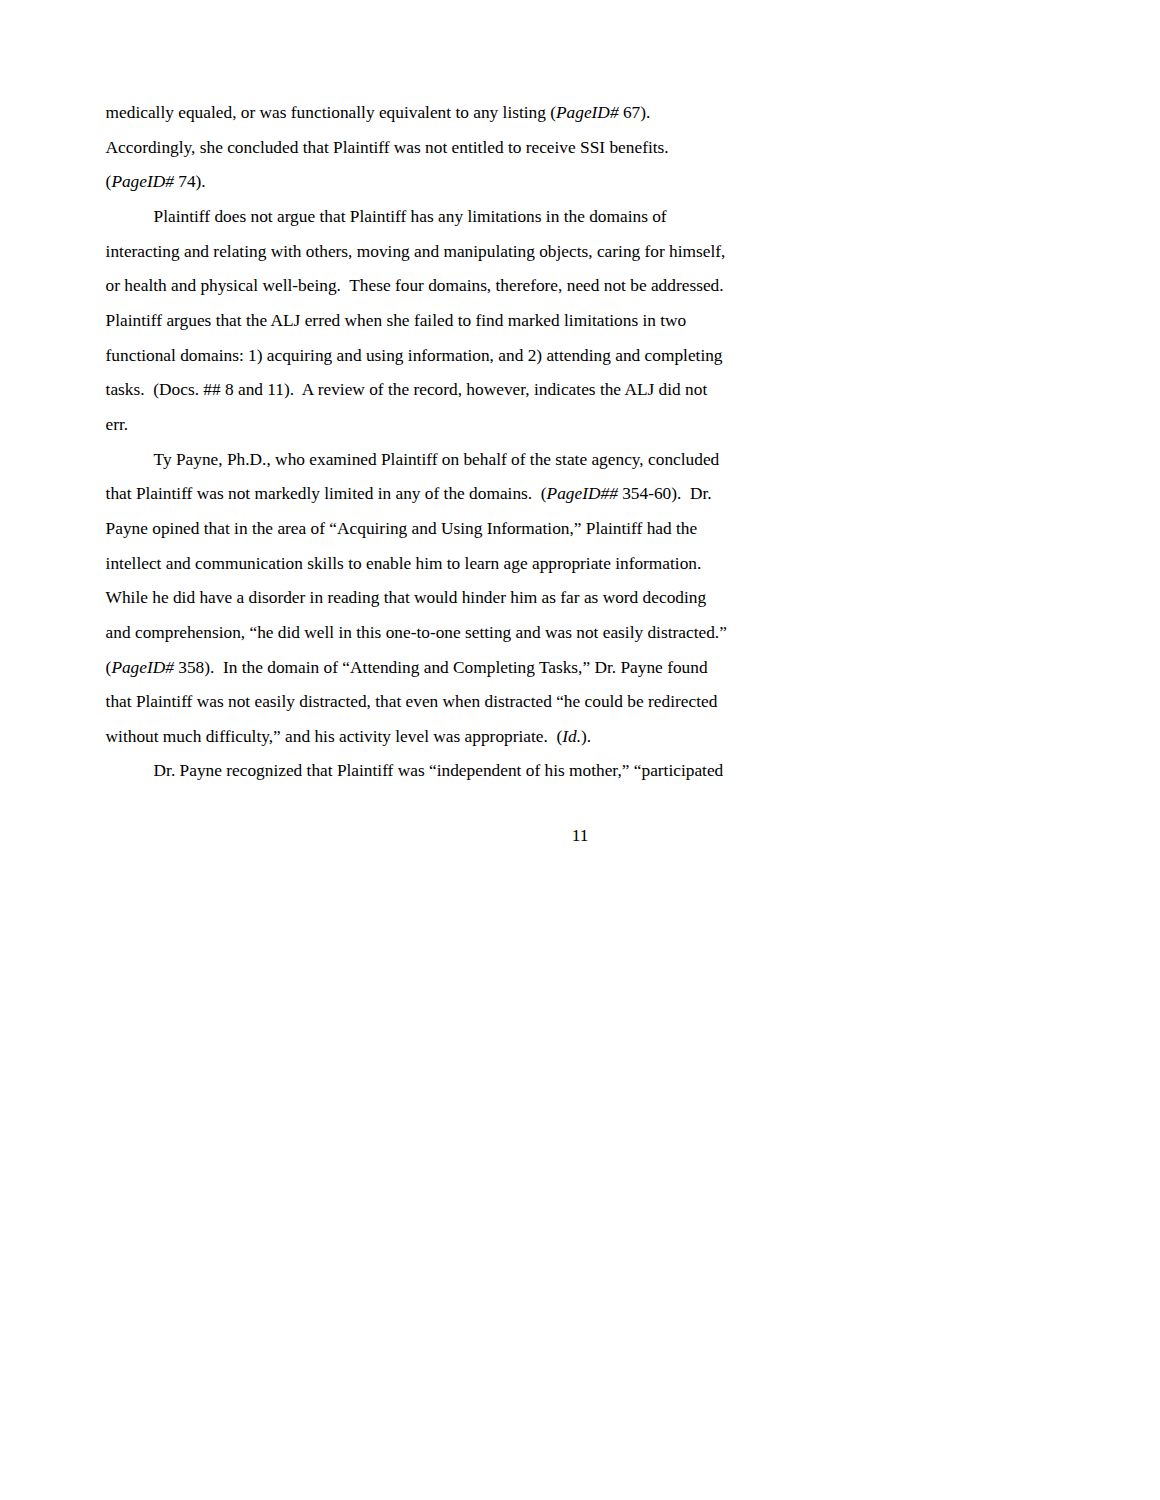medically equaled, or was functionally equivalent to any listing (PageID# 67).
Accordingly, she concluded that Plaintiff was not entitled to receive SSI benefits.
(PageID# 74).
Plaintiff does not argue that Plaintiff has any limitations in the domains of
interacting and relating with others, moving and manipulating objects, caring for himself,
or health and physical well-being. These four domains, therefore, need not be addressed.
Plaintiff argues that the ALJ erred when she failed to find marked limitations in two
functional domains: 1) acquiring and using information, and 2) attending and completing
tasks. (Docs. ## 8 and 11). A review of the record, however, indicates the ALJ did not
err.
Ty Payne, Ph.D., who examined Plaintiff on behalf of the state agency, concluded
that Plaintiff was not markedly limited in any of the domains. (PageID## 354-60). Dr.
Payne opined that in the area of “Acquiring and Using Information,” Plaintiff had the
intellect and communication skills to enable him to learn age appropriate information.
While he did have a disorder in reading that would hinder him as far as word decoding
and comprehension, “he did well in this one-to-one setting and was not easily distracted.”
(PageID# 358). In the domain of “Attending and Completing Tasks,” Dr. Payne found
that Plaintiff was not easily distracted, that even when distracted “he could be redirected
without much difficulty,” and his activity level was appropriate. (Id.).
Dr. Payne recognized that Plaintiff was “independent of his mother,” “participated
11